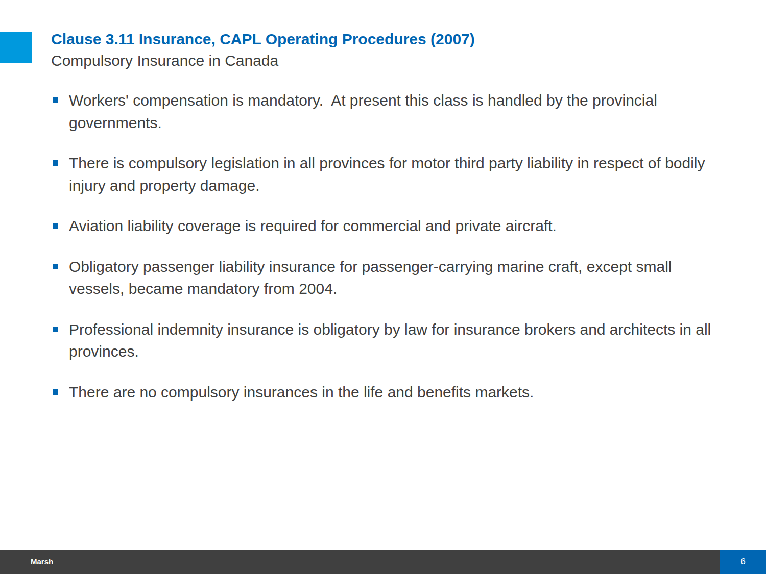Clause 3.11 Insurance, CAPL Operating Procedures (2007)
Compulsory Insurance in Canada
Workers' compensation is mandatory. At present this class is handled by the provincial governments.
There is compulsory legislation in all provinces for motor third party liability in respect of bodily injury and property damage.
Aviation liability coverage is required for commercial and private aircraft.
Obligatory passenger liability insurance for passenger-carrying marine craft, except small vessels, became mandatory from 2004.
Professional indemnity insurance is obligatory by law for insurance brokers and architects in all provinces.
There are no compulsory insurances in the life and benefits markets.
Marsh
6